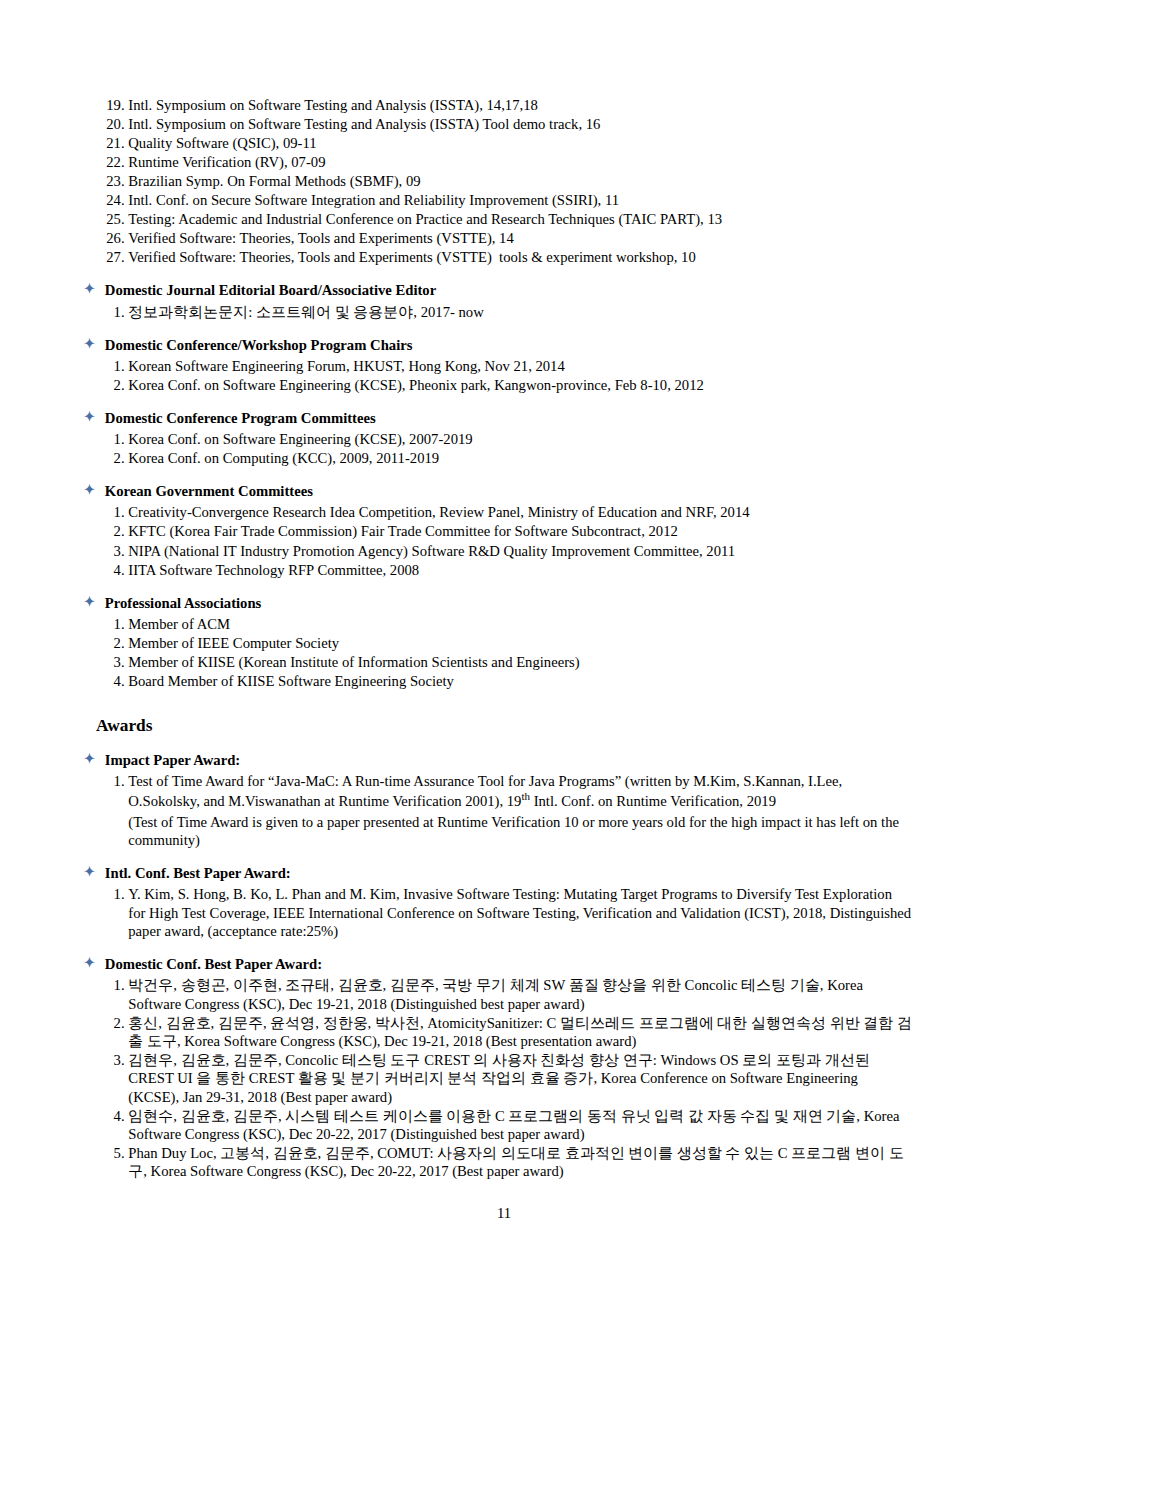Intl. Symposium on Software Testing and Analysis (ISSTA), 14,17,18
Intl. Symposium on Software Testing and Analysis (ISSTA) Tool demo track, 16
Quality Software (QSIC), 09-11
Runtime Verification (RV), 07-09
Brazilian Symp. On Formal Methods (SBMF), 09
Intl. Conf. on Secure Software Integration and Reliability Improvement (SSIRI), 11
Testing: Academic and Industrial Conference on Practice and Research Techniques (TAIC PART), 13
Verified Software: Theories, Tools and Experiments (VSTTE), 14
Verified Software: Theories, Tools and Experiments (VSTTE) tools & experiment workshop, 10
Domestic Journal Editorial Board/Associative Editor
정보과학회논문지: 소프트웨어 및 응용분야, 2017- now
Domestic Conference/Workshop Program Chairs
Korean Software Engineering Forum, HKUST, Hong Kong, Nov 21, 2014
Korea Conf. on Software Engineering (KCSE), Pheonix park, Kangwon-province, Feb 8-10, 2012
Domestic Conference Program Committees
Korea Conf. on Software Engineering (KCSE), 2007-2019
Korea Conf. on Computing (KCC), 2009, 2011-2019
Korean Government Committees
Creativity-Convergence Research Idea Competition, Review Panel, Ministry of Education and NRF, 2014
KFTC (Korea Fair Trade Commission) Fair Trade Committee for Software Subcontract, 2012
NIPA (National IT Industry Promotion Agency) Software R&D Quality Improvement Committee, 2011
IITA Software Technology RFP Committee, 2008
Professional Associations
Member of ACM
Member of IEEE Computer Society
Member of KIISE (Korean Institute of Information Scientists and Engineers)
Board Member of KIISE Software Engineering Society
Awards
Impact Paper Award:
Test of Time Award for “Java-MaC: A Run-time Assurance Tool for Java Programs” (written by M.Kim, S.Kannan, I.Lee, O.Sokolsky, and M.Viswanathan at Runtime Verification 2001), 19th Intl. Conf. on Runtime Verification, 2019 (Test of Time Award is given to a paper presented at Runtime Verification 10 or more years old for the high impact it has left on the community)
Intl. Conf. Best Paper Award:
Y. Kim, S. Hong, B. Ko, L. Phan and M. Kim, Invasive Software Testing: Mutating Target Programs to Diversify Test Exploration for High Test Coverage, IEEE International Conference on Software Testing, Verification and Validation (ICST), 2018, Distinguished paper award, (acceptance rate:25%)
Domestic Conf. Best Paper Award:
박건우, 송형곤, 이주현, 조규태, 김윤호, 김문주, 국방 무기 체계 SW 품질 향상을 위한 Concolic 테스팅 기술, Korea Software Congress (KSC), Dec 19-21, 2018 (Distinguished best paper award)
홍신, 김윤호, 김문주, 윤석영, 정한웅, 박사천, AtomicitySanitizer: C 멀티쓰레드 프로그램에 대한 실행연속성 위반 결함 검출 도구, Korea Software Congress (KSC), Dec 19-21, 2018 (Best presentation award)
김현우, 김윤호, 김문주, Concolic 테스팅 도구 CREST 의 사용자 친화성 향상 연구: Windows OS 로의 포팅과 개선된 CREST UI 을 통한 CREST 활용 및 분기 커버리지 분석 작업의 효율 증가, Korea Conference on Software Engineering (KCSE), Jan 29-31, 2018 (Best paper award)
임현수, 김윤호, 김문주, 시스템 테스트 케이스를 이용한 C 프로그램의 동적 유닛 입력 값 자동 수집 및 재연 기술, Korea Software Congress (KSC), Dec 20-22, 2017 (Distinguished best paper award)
Phan Duy Loc, 고봉석, 김윤호, 김문주, COMUT: 사용자의 의도대로 효과적인 변이를 생성할 수 있는 C 프로그램 변이 도구, Korea Software Congress (KSC), Dec 20-22, 2017 (Best paper award)
11